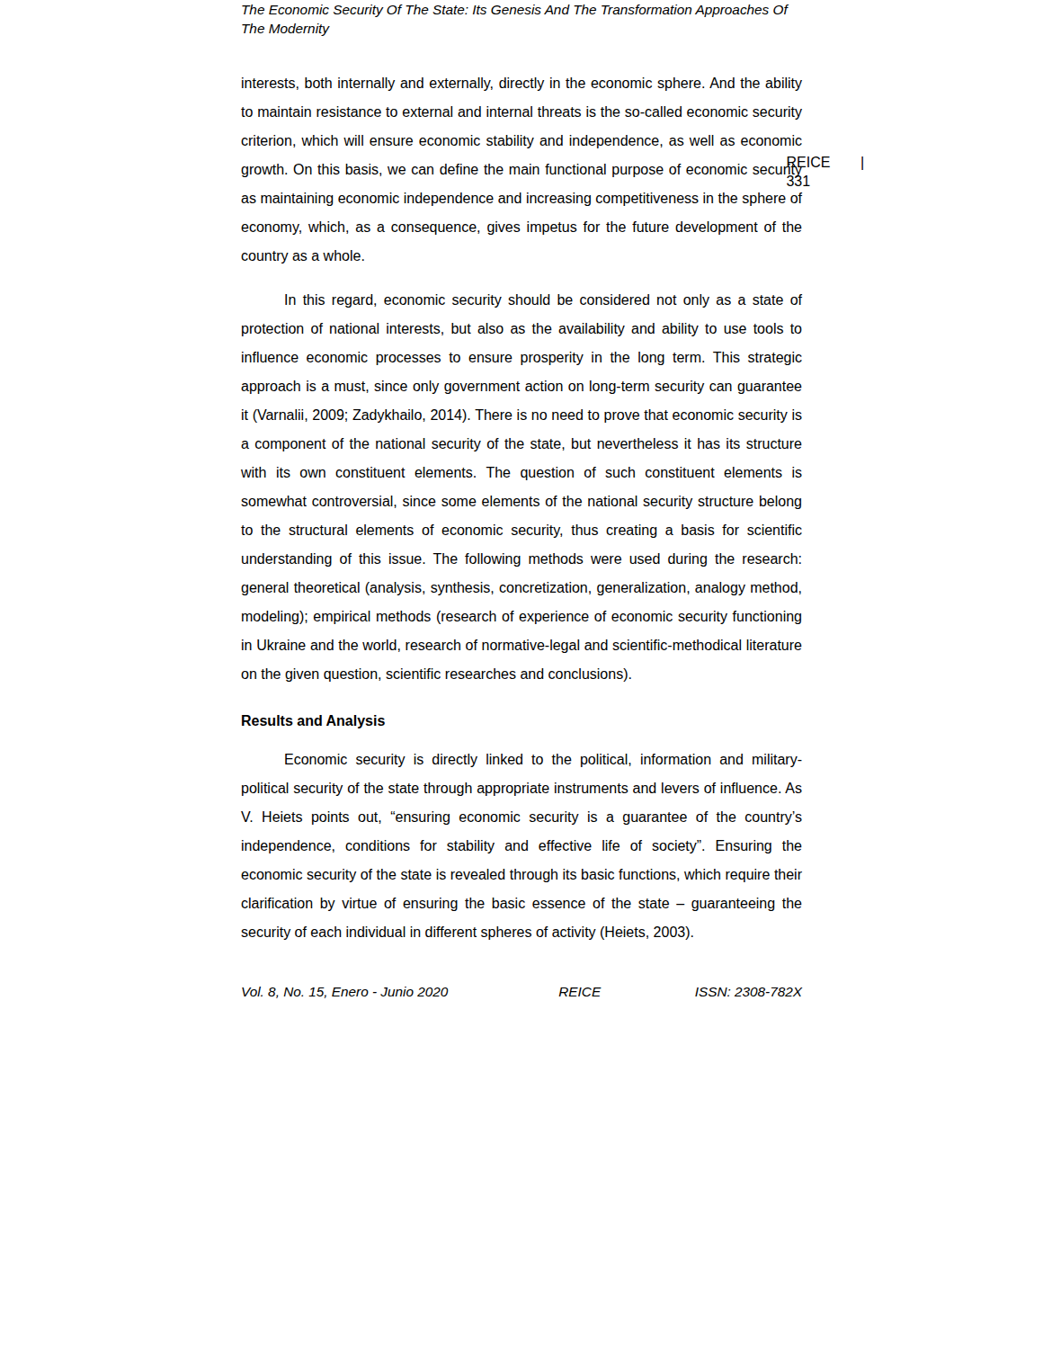The Economic Security Of The State: Its Genesis And The Transformation Approaches Of The Modernity
REICE|
331
interests, both internally and externally, directly in the economic sphere. And the ability to maintain resistance to external and internal threats is the so-called economic security criterion, which will ensure economic stability and independence, as well as economic growth. On this basis, we can define the main functional purpose of economic security as maintaining economic independence and increasing competitiveness in the sphere of economy, which, as a consequence, gives impetus for the future development of the country as a whole.
In this regard, economic security should be considered not only as a state of protection of national interests, but also as the availability and ability to use tools to influence economic processes to ensure prosperity in the long term. This strategic approach is a must, since only government action on long-term security can guarantee it (Varnalii, 2009; Zadykhailo, 2014). There is no need to prove that economic security is a component of the national security of the state, but nevertheless it has its structure with its own constituent elements. The question of such constituent elements is somewhat controversial, since some elements of the national security structure belong to the structural elements of economic security, thus creating a basis for scientific understanding of this issue. The following methods were used during the research: general theoretical (analysis, synthesis, concretization, generalization, analogy method, modeling); empirical methods (research of experience of economic security functioning in Ukraine and the world, research of normative-legal and scientific-methodical literature on the given question, scientific researches and conclusions).
Results and Analysis
Economic security is directly linked to the political, information and military-political security of the state through appropriate instruments and levers of influence. As V. Heiets points out, “ensuring economic security is a guarantee of the country’s independence, conditions for stability and effective life of society”. Ensuring the economic security of the state is revealed through its basic functions, which require their clarification by virtue of ensuring the basic essence of the state – guaranteeing the security of each individual in different spheres of activity (Heiets, 2003).
Vol. 8, No. 15, Enero - Junio 2020 REICE ISSN: 2308-782X